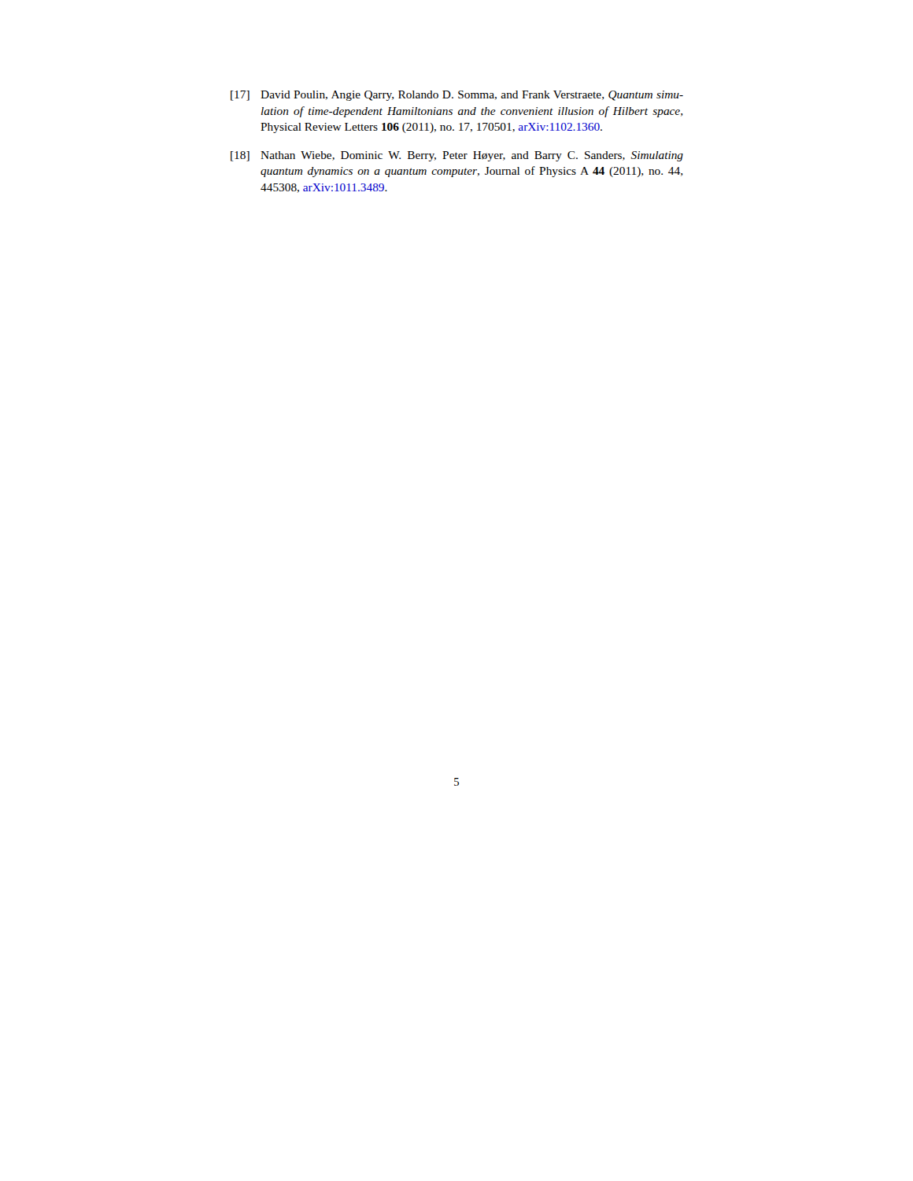[17] David Poulin, Angie Qarry, Rolando D. Somma, and Frank Verstraete, Quantum simulation of time-dependent Hamiltonians and the convenient illusion of Hilbert space, Physical Review Letters 106 (2011), no. 17, 170501, arXiv:1102.1360.
[18] Nathan Wiebe, Dominic W. Berry, Peter Høyer, and Barry C. Sanders, Simulating quantum dynamics on a quantum computer, Journal of Physics A 44 (2011), no. 44, 445308, arXiv:1011.3489.
5